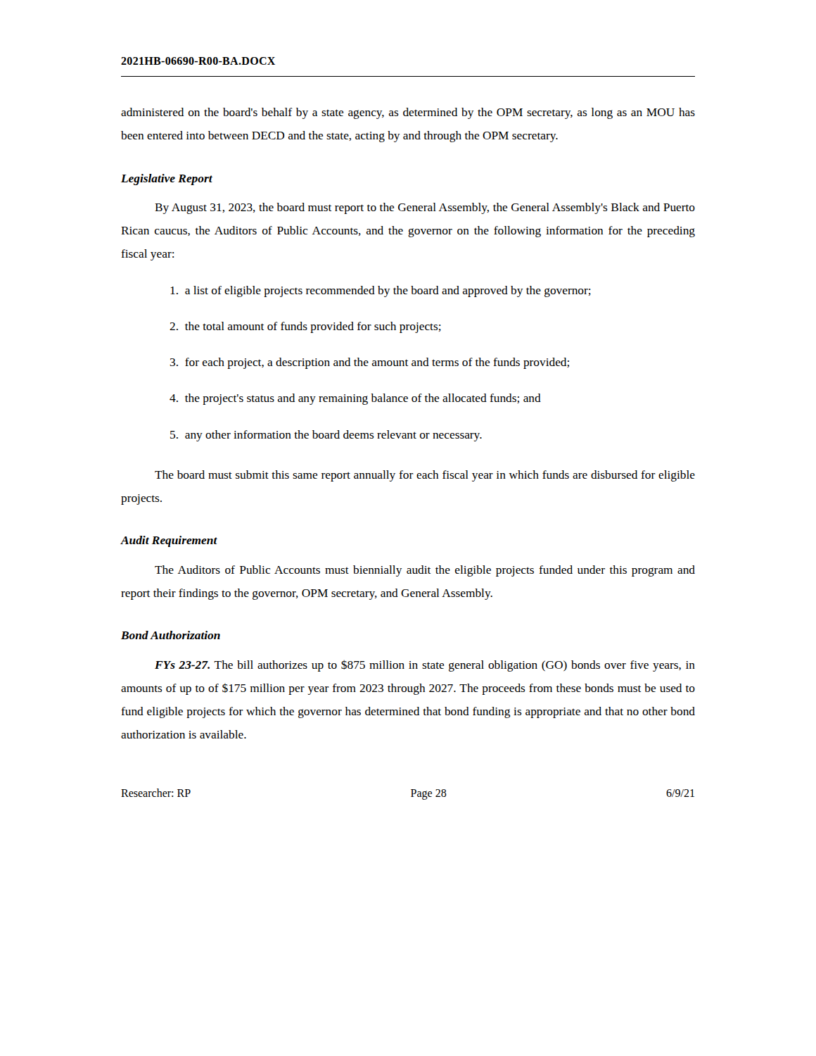2021HB-06690-R00-BA.DOCX
administered on the board's behalf by a state agency, as determined by the OPM secretary, as long as an MOU has been entered into between DECD and the state, acting by and through the OPM secretary.
Legislative Report
By August 31, 2023, the board must report to the General Assembly, the General Assembly's Black and Puerto Rican caucus, the Auditors of Public Accounts, and the governor on the following information for the preceding fiscal year:
a list of eligible projects recommended by the board and approved by the governor;
the total amount of funds provided for such projects;
for each project, a description and the amount and terms of the funds provided;
the project's status and any remaining balance of the allocated funds; and
any other information the board deems relevant or necessary.
The board must submit this same report annually for each fiscal year in which funds are disbursed for eligible projects.
Audit Requirement
The Auditors of Public Accounts must biennially audit the eligible projects funded under this program and report their findings to the governor, OPM secretary, and General Assembly.
Bond Authorization
FYs 23-27. The bill authorizes up to $875 million in state general obligation (GO) bonds over five years, in amounts of up to of $175 million per year from 2023 through 2027. The proceeds from these bonds must be used to fund eligible projects for which the governor has determined that bond funding is appropriate and that no other bond authorization is available.
Researcher: RP Page 28 6/9/21